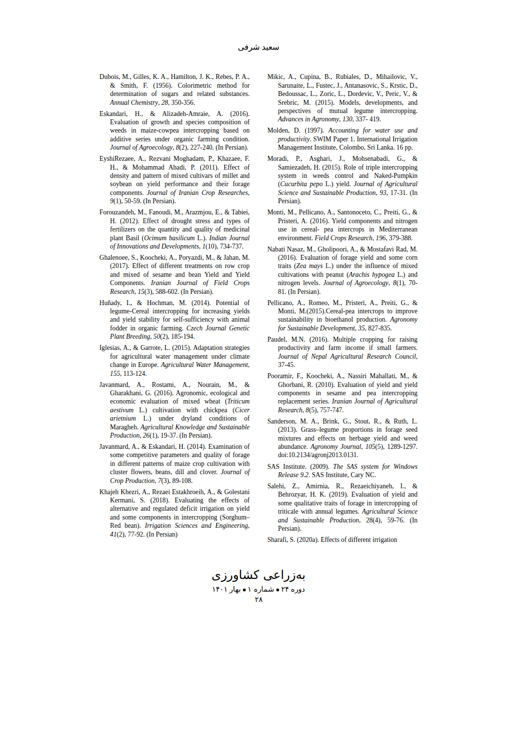سعید شرفی
Dubois, M., Gilles, K. A., Hamilton, J. K., Rebes, P. A., & Smith, F. (1956). Colorimetric method for determination of sugars and related substances. Annual Chemistry, 28, 350-356.
Eskandari, H., & Alizadeh-Amraie, A. (2016). Evaluation of growth and species composition of weeds in maize-cowpea intercropping based on additive series under organic farming condition. Journal of Agroecology, 8(2), 227-240. (In Persian).
EyshiRezaee, A., Rezvani Moghadam, P., Khazaee, F. H., & Mohammad Abadi, P. (2011). Effect of density and pattern of mixed cultivars of millet and soybean on yield performance and their forage components. Journal of Iranian Crop Researches, 9(1), 50-59. (In Persian).
Forouzandeh, M., Fanoudi, M., Arazmjou, E., & Tabiei, H. (2012). Effect of drought stress and types of fertilizers on the quantity and quality of medicinal plant Basil (Ocimum basilicum L.). Indian Journal of Innovations and Developments, 1(10), 734-737.
Ghalenoee, S., Koocheki, A., Poryazdi, M., & Jahan, M. (2017). Effect of different treatments on row crop and mixed of sesame and bean Yield and Yield Components. Iranian Journal of Field Crops Research, 15(3), 588-602. (In Persian).
Huňady, I., & Hochman, M. (2014). Potential of legume-Cereal intercropping for increasing yields and yield stability for self-sufficiency with animal fodder in organic farming. Czech Journal Genetic Plant Breeding, 50(2), 185-194.
Iglesias, A., & Garrote, L. (2015). Adaptation strategies for agricultural water management under climate change in Europe. Agricultural Water Management, 155, 113-124.
Javanmard, A., Rostami, A., Nourain, M., & Gharakhani, G. (2016). Agronomic, ecological and economic evaluation of mixed wheat (Triticum aestivum L.) cultivation with chickpea (Cicer arietnium L.) under dryland conditions of Maragheh. Agricultural Knowledge and Sustainable Production, 26(1), 19-37. (In Persian).
Javanmard, A., & Eskandari, H. (2014). Examination of some competitive parameters and quality of forage in different patterns of maize crop cultivation with cluster flowers, beans, dill and clover. Journal of Crop Production, 7(3), 89-108.
Khajeh Khezri, A., Rezaei Estakhroeih, A., & Golestani Kermani, S. (2018). Evaluating the effects of alternative and regulated deficit irrigation on yield and some components in intercropping (Sorghum–Red bean). Irrigation Sciences and Engineering, 41(2), 77-92. (In Persian)
Mikic, A., Cupina, B., Rubiales, D., Mihailovic, V., Sarunaite, L., Fustec, J., Antanasovic, S., Krstic, D., Bedoussac, L., Zoric, L., Dordevic, V., Peric, V., & Srebric, M. (2015). Models, developments, and perspectives of mutual legume intercropping. Advances in Agronomy, 130, 337- 419.
Molden, D. (1997). Accounting for water use and productivity. SWIM Paper 1. International Irrigation Management Institute, Colombo, Sri Lanka. 16 pp.
Moradi, P., Asghari, J., Mohsenabadi, G., & Samiezadeh, H. (2015). Role of triple intercropping system in weeds control and Naked-Pumpkin (Cucurbita pepo L.) yield. Journal of Agricultural Science and Sustainable Production, 93, 17-31. (In Persian).
Monti, M., Pellicano, A., Santonoceto, C., Preiti, G., & Pristeri, A. (2016). Yield components and nitrogen use in cereal- pea intercrops in Mediterranean environment. Field Crops Research, 196, 379-388.
Nabati Nasaz, M., Gholipoori, A., & Mostafavi Rad, M. (2016). Evaluation of forage yield and some corn traits (Zea mays L.) under the influence of mixed cultivations with peanut (Arachis hypogea L.) and nitrogen levels. Journal of Agroecology, 8(1), 70- 81. (In Persian).
Pellicano, A., Romeo, M., Pristeri, A., Preiti, G., & Monti, M.(2015).Cereal-pea intercrops to improve sustainability in bioethanol production. Agronomy for Sustainable Development, 35, 827-835.
Paudel, M.N. (2016). Multiple cropping for raising productivity and farm income if small farmers. Journal of Nepal Agricultural Research Council, 37-45.
Pooramir, F., Koocheki, A., Nassiri Mahallati, M., & Ghorbani, R. (2010). Evaluation of yield and yield components in sesame and pea intercropping replacement series. Iranian Journal of Agricultural Research, 8(5), 757-747.
Sanderson, M. A., Brink, G., Stout, R., & Ruth, L. (2013). Grass–legume proportions in forage seed mixtures and effects on herbage yield and weed abundance. Agronomy Journal, 105(5), 1289-1297. doi:10.2134/agronj2013.0131.
SAS Institute. (2009). The SAS system for Windows Release 9.2. SAS Institute, Cary NC.
Salehi, Z., Amirnia, R., Rezaeichiyaneh, I., & Behrozyar, H. K. (2019). Evaluation of yield and some qualitative traits of forage in intercropping of triticale with annual legumes. Agricultural Science and Sustainable Production, 28(4), 59-76. (In Persian).
Sharafi, S. (2020a). Effects of different irrigation
به‌زراعی کشاورزی
دوره ۲۴ ■ شماره ۱ ■ بهار ۱۴۰۱
۲۸